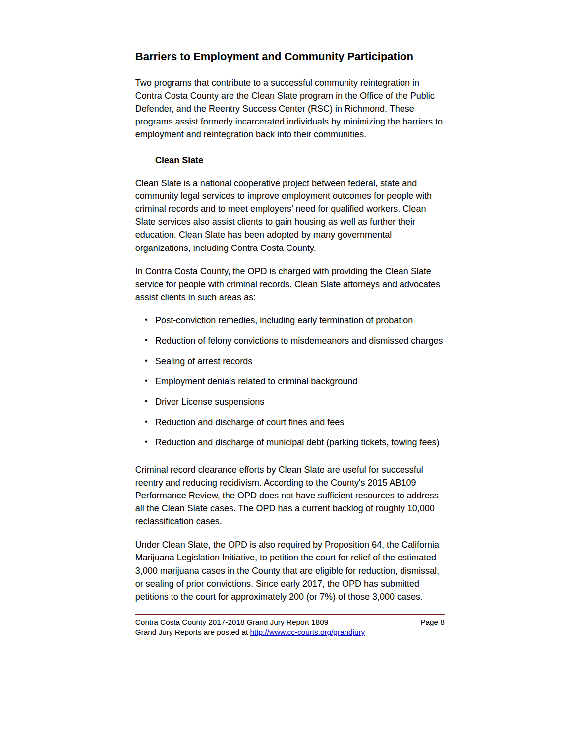Barriers to Employment and Community Participation
Two programs that contribute to a successful community reintegration in Contra Costa County are the Clean Slate program in the Office of the Public Defender, and the Reentry Success Center (RSC) in Richmond. These programs assist formerly incarcerated individuals by minimizing the barriers to employment and reintegration back into their communities.
Clean Slate
Clean Slate is a national cooperative project between federal, state and community legal services to improve employment outcomes for people with criminal records and to meet employers’ need for qualified workers. Clean Slate services also assist clients to gain housing as well as further their education. Clean Slate has been adopted by many governmental organizations, including Contra Costa County.
In Contra Costa County, the OPD is charged with providing the Clean Slate service for people with criminal records. Clean Slate attorneys and advocates assist clients in such areas as:
Post-conviction remedies, including early termination of probation
Reduction of felony convictions to misdemeanors and dismissed charges
Sealing of arrest records
Employment denials related to criminal background
Driver License suspensions
Reduction and discharge of court fines and fees
Reduction and discharge of municipal debt (parking tickets, towing fees)
Criminal record clearance efforts by Clean Slate are useful for successful reentry and reducing recidivism. According to the County's 2015 AB109 Performance Review, the OPD does not have sufficient resources to address all the Clean Slate cases. The OPD has a current backlog of roughly 10,000 reclassification cases.
Under Clean Slate, the OPD is also required by Proposition 64, the California Marijuana Legislation Initiative, to petition the court for relief of the estimated 3,000 marijuana cases in the County that are eligible for reduction, dismissal, or sealing of prior convictions. Since early 2017, the OPD has submitted petitions to the court for approximately 200 (or 7%) of those 3,000 cases.
Contra Costa County 2017-2018 Grand Jury Report 1809
Grand Jury Reports are posted at http://www.cc-courts.org/grandjury
Page 8